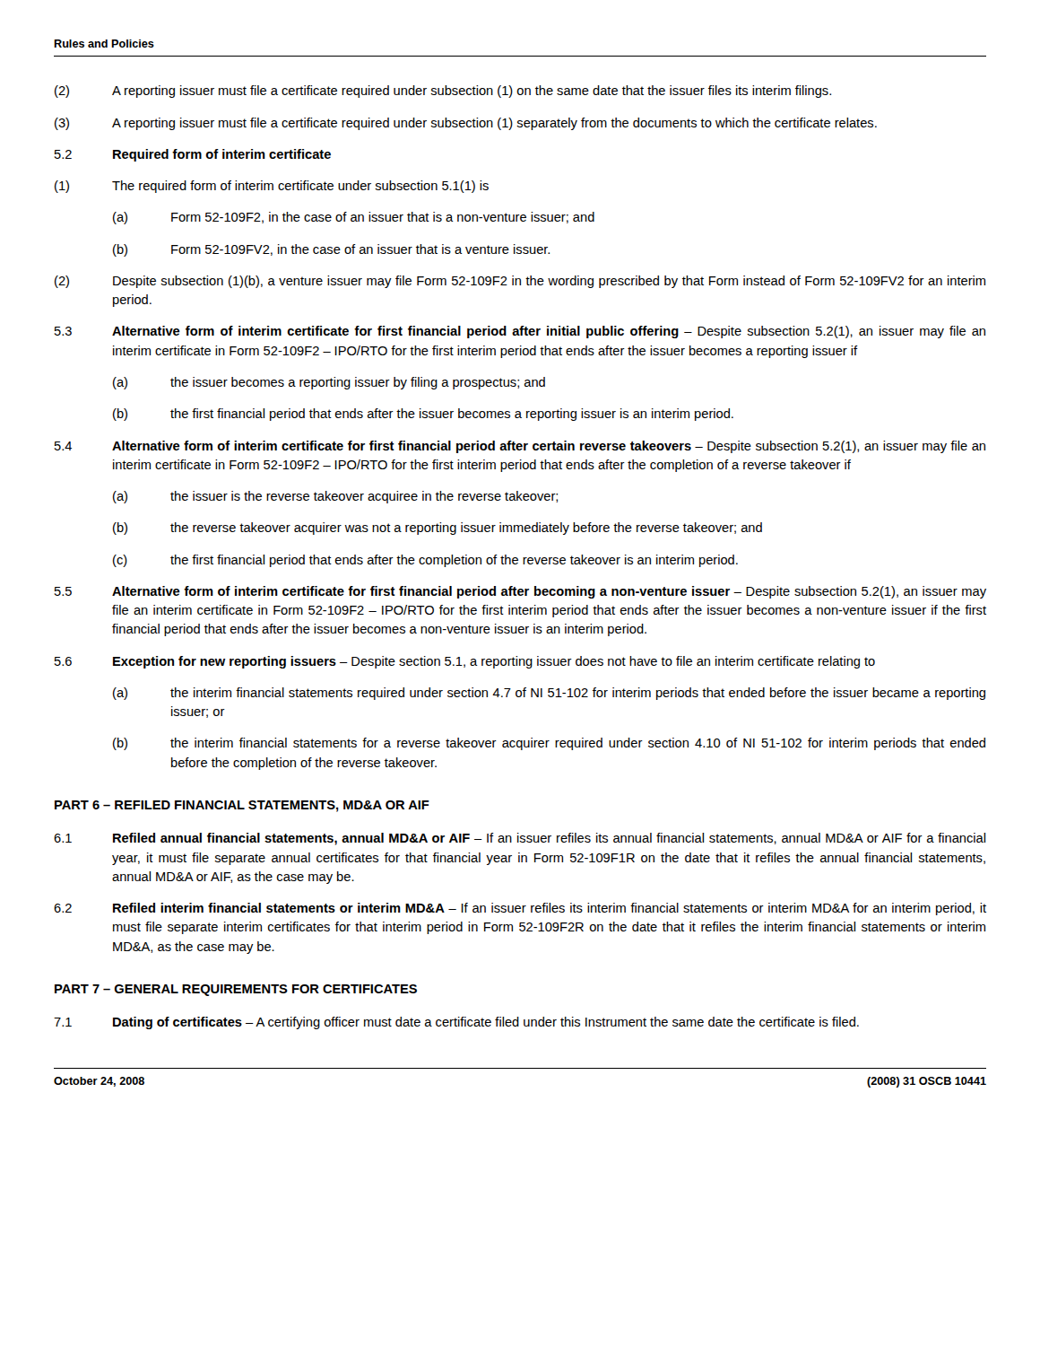Rules and Policies
(2)
A reporting issuer must file a certificate required under subsection (1) on the same date that the issuer files its interim filings.
(3)
A reporting issuer must file a certificate required under subsection (1) separately from the documents to which the certificate relates.
5.2
Required form of interim certificate
(1)
The required form of interim certificate under subsection 5.1(1) is
(a)
Form 52-109F2, in the case of an issuer that is a non-venture issuer; and
(b)
Form 52-109FV2, in the case of an issuer that is a venture issuer.
(2)
Despite subsection (1)(b), a venture issuer may file Form 52-109F2 in the wording prescribed by that Form instead of Form 52-109FV2 for an interim period.
5.3
Alternative form of interim certificate for first financial period after initial public offering – Despite subsection 5.2(1), an issuer may file an interim certificate in Form 52-109F2 – IPO/RTO for the first interim period that ends after the issuer becomes a reporting issuer if
(a)
the issuer becomes a reporting issuer by filing a prospectus; and
(b)
the first financial period that ends after the issuer becomes a reporting issuer is an interim period.
5.4
Alternative form of interim certificate for first financial period after certain reverse takeovers – Despite subsection 5.2(1), an issuer may file an interim certificate in Form 52-109F2 – IPO/RTO for the first interim period that ends after the completion of a reverse takeover if
(a)
the issuer is the reverse takeover acquiree in the reverse takeover;
(b)
the reverse takeover acquirer was not a reporting issuer immediately before the reverse takeover; and
(c)
the first financial period that ends after the completion of the reverse takeover is an interim period.
5.5
Alternative form of interim certificate for first financial period after becoming a non-venture issuer – Despite subsection 5.2(1), an issuer may file an interim certificate in Form 52-109F2 – IPO/RTO for the first interim period that ends after the issuer becomes a non-venture issuer if the first financial period that ends after the issuer becomes a non-venture issuer is an interim period.
5.6
Exception for new reporting issuers – Despite section 5.1, a reporting issuer does not have to file an interim certificate relating to
(a)
the interim financial statements required under section 4.7 of NI 51-102 for interim periods that ended before the issuer became a reporting issuer; or
(b)
the interim financial statements for a reverse takeover acquirer required under section 4.10 of NI 51-102 for interim periods that ended before the completion of the reverse takeover.
PART 6 – REFILED FINANCIAL STATEMENTS, MD&A OR AIF
6.1
Refiled annual financial statements, annual MD&A or AIF – If an issuer refiles its annual financial statements, annual MD&A or AIF for a financial year, it must file separate annual certificates for that financial year in Form 52-109F1R on the date that it refiles the annual financial statements, annual MD&A or AIF, as the case may be.
6.2
Refiled interim financial statements or interim MD&A – If an issuer refiles its interim financial statements or interim MD&A for an interim period, it must file separate interim certificates for that interim period in Form 52-109F2R on the date that it refiles the interim financial statements or interim MD&A, as the case may be.
PART 7 – GENERAL REQUIREMENTS FOR CERTIFICATES
7.1
Dating of certificates – A certifying officer must date a certificate filed under this Instrument the same date the certificate is filed.
October 24, 2008 (2008) 31 OSCB 10441